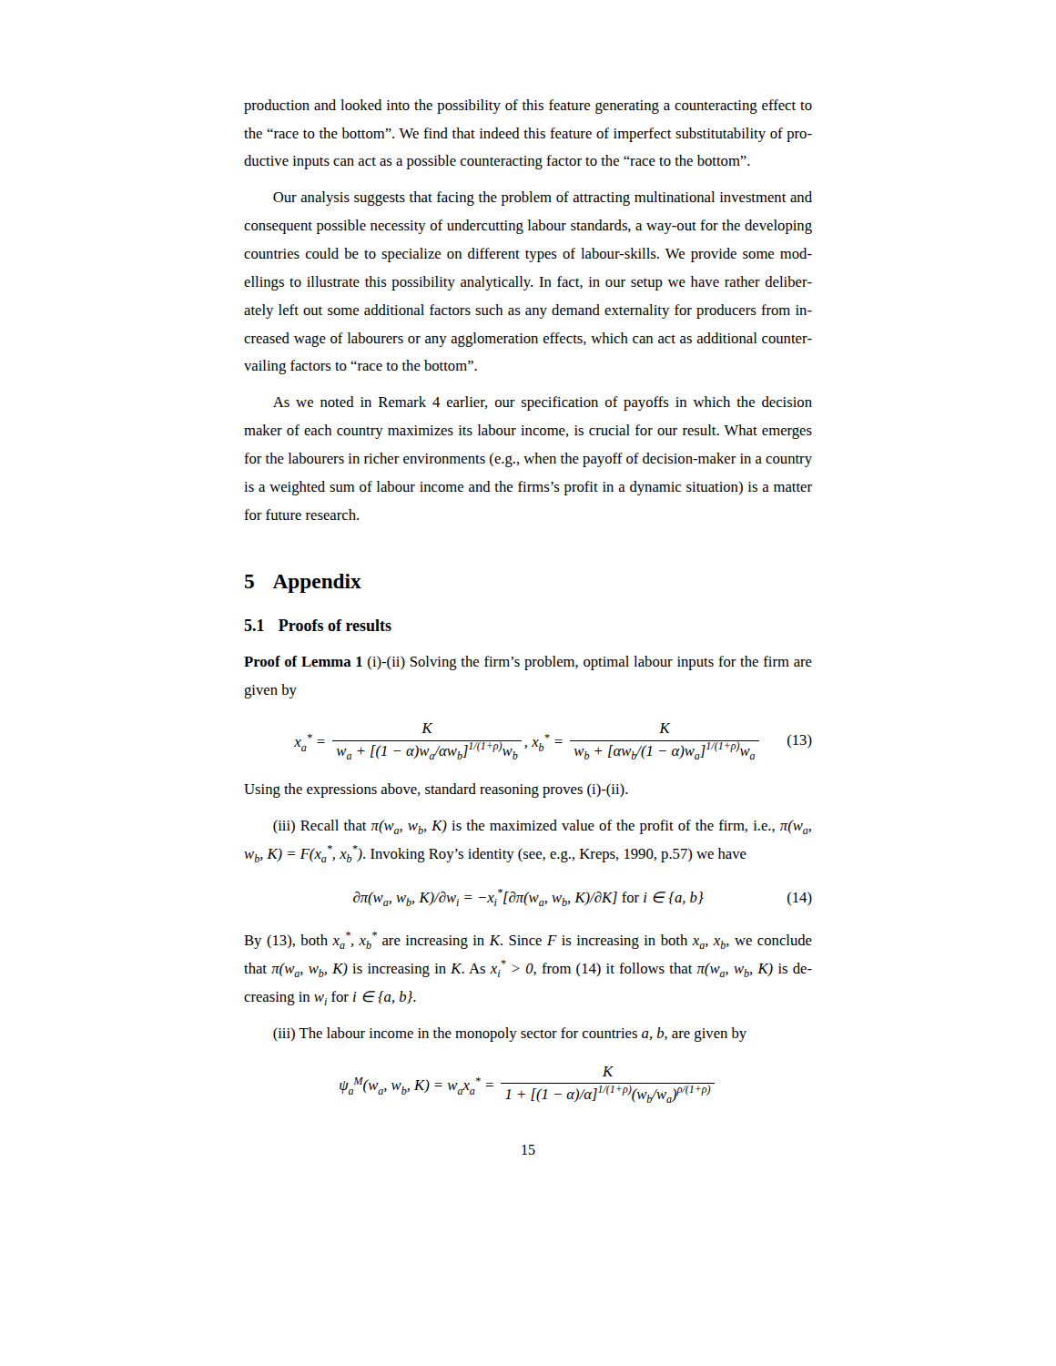production and looked into the possibility of this feature generating a counteracting effect to the “race to the bottom”. We find that indeed this feature of imperfect substitutability of productive inputs can act as a possible counteracting factor to the “race to the bottom”.
Our analysis suggests that facing the problem of attracting multinational investment and consequent possible necessity of undercutting labour standards, a way-out for the developing countries could be to specialize on different types of labour-skills. We provide some modellings to illustrate this possibility analytically. In fact, in our setup we have rather deliberately left out some additional factors such as any demand externality for producers from increased wage of labourers or any agglomeration effects, which can act as additional countervailing factors to “race to the bottom”.
As we noted in Remark 4 earlier, our specification of payoffs in which the decision maker of each country maximizes its labour income, is crucial for our result. What emerges for the labourers in richer environments (e.g., when the payoff of decision-maker in a country is a weighted sum of labour income and the firms’s profit in a dynamic situation) is a matter for future research.
5 Appendix
5.1 Proofs of results
Proof of Lemma 1 (i)-(ii) Solving the firm’s problem, optimal labour inputs for the firm are given by
xa* = K wa + [(1 − α)wa/αwb]1/(1+ρ)wb , xb* = K wb + [αwb/(1 − α)wa]1/(1+ρ)wa (13)
Using the expressions above, standard reasoning proves (i)-(ii).
(iii) Recall that π(wa, wb, K) is the maximized value of the profit of the firm, i.e., π(wa, wb, K) = F(xa*, xb*). Invoking Roy’s identity (see, e.g., Kreps, 1990, p.57) we have
∂π(wa, wb, K)/∂wi = −xi*[∂π(wa, wb, K)/∂K] for i ∈ {a, b} (14)
By (13), both xa*, xb* are increasing in K. Since F is increasing in both xa, xb, we conclude that π(wa, wb, K) is increasing in K. As xi* > 0, from (14) it follows that π(wa, wb, K) is decreasing in wi for i ∈ {a, b}.
(iii) The labour income in the monopoly sector for countries a, b, are given by
ψaM(wa, wb, K) = waxa* = K 1 + [(1 − α)/α]1/(1+ρ)(wb/wa)ρ/(1+ρ)
15